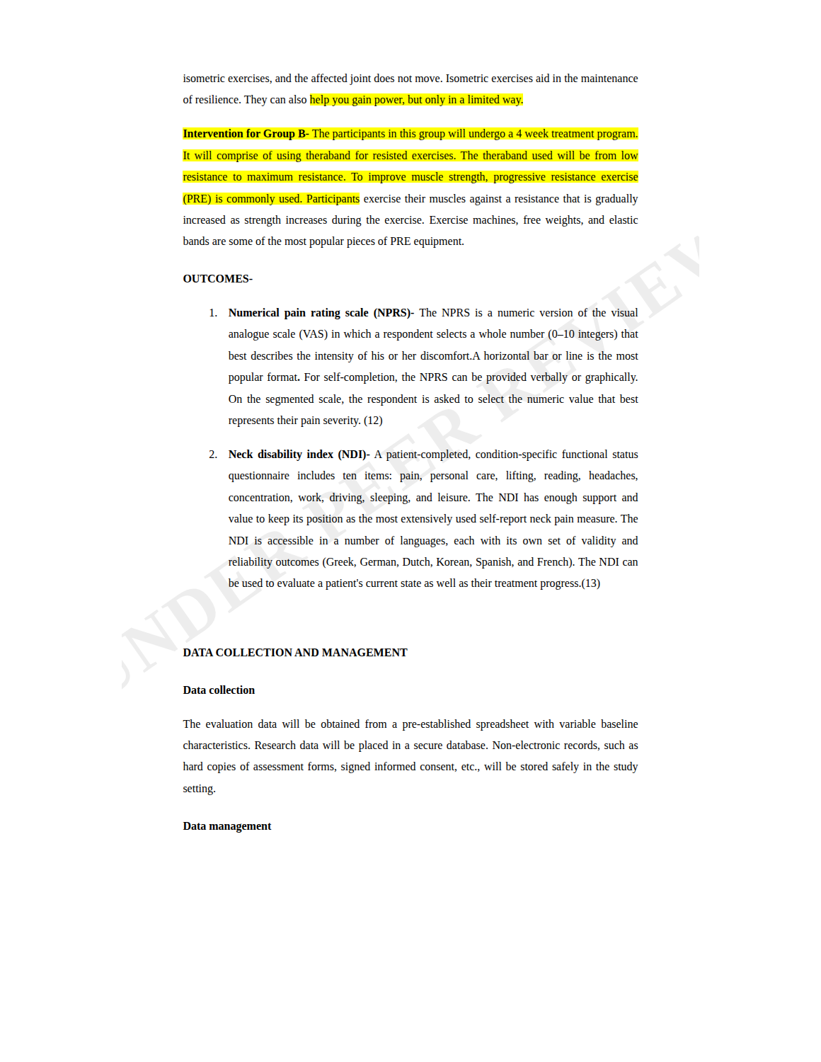UNDER PEER REVIEW
isometric exercises, and the affected joint does not move. Isometric exercises aid in the maintenance of resilience. They can also help you gain power, but only in a limited way.
Intervention for Group B- The participants in this group will undergo a 4 week treatment program. It will comprise of using theraband for resisted exercises. The theraband used will be from low resistance to maximum resistance. To improve muscle strength, progressive resistance exercise (PRE) is commonly used. Participants exercise their muscles against a resistance that is gradually increased as strength increases during the exercise. Exercise machines, free weights, and elastic bands are some of the most popular pieces of PRE equipment.
OUTCOMES-
Numerical pain rating scale (NPRS)- The NPRS is a numeric version of the visual analogue scale (VAS) in which a respondent selects a whole number (0–10 integers) that best describes the intensity of his or her discomfort.A horizontal bar or line is the most popular format. For self-completion, the NPRS can be provided verbally or graphically. On the segmented scale, the respondent is asked to select the numeric value that best represents their pain severity. (12)
Neck disability index (NDI)- A patient-completed, condition-specific functional status questionnaire includes ten items: pain, personal care, lifting, reading, headaches, concentration, work, driving, sleeping, and leisure. The NDI has enough support and value to keep its position as the most extensively used self-report neck pain measure. The NDI is accessible in a number of languages, each with its own set of validity and reliability outcomes (Greek, German, Dutch, Korean, Spanish, and French). The NDI can be used to evaluate a patient's current state as well as their treatment progress.(13)
DATA COLLECTION AND MANAGEMENT
Data collection
The evaluation data will be obtained from a pre-established spreadsheet with variable baseline characteristics. Research data will be placed in a secure database. Non-electronic records, such as hard copies of assessment forms, signed informed consent, etc., will be stored safely in the study setting.
Data management